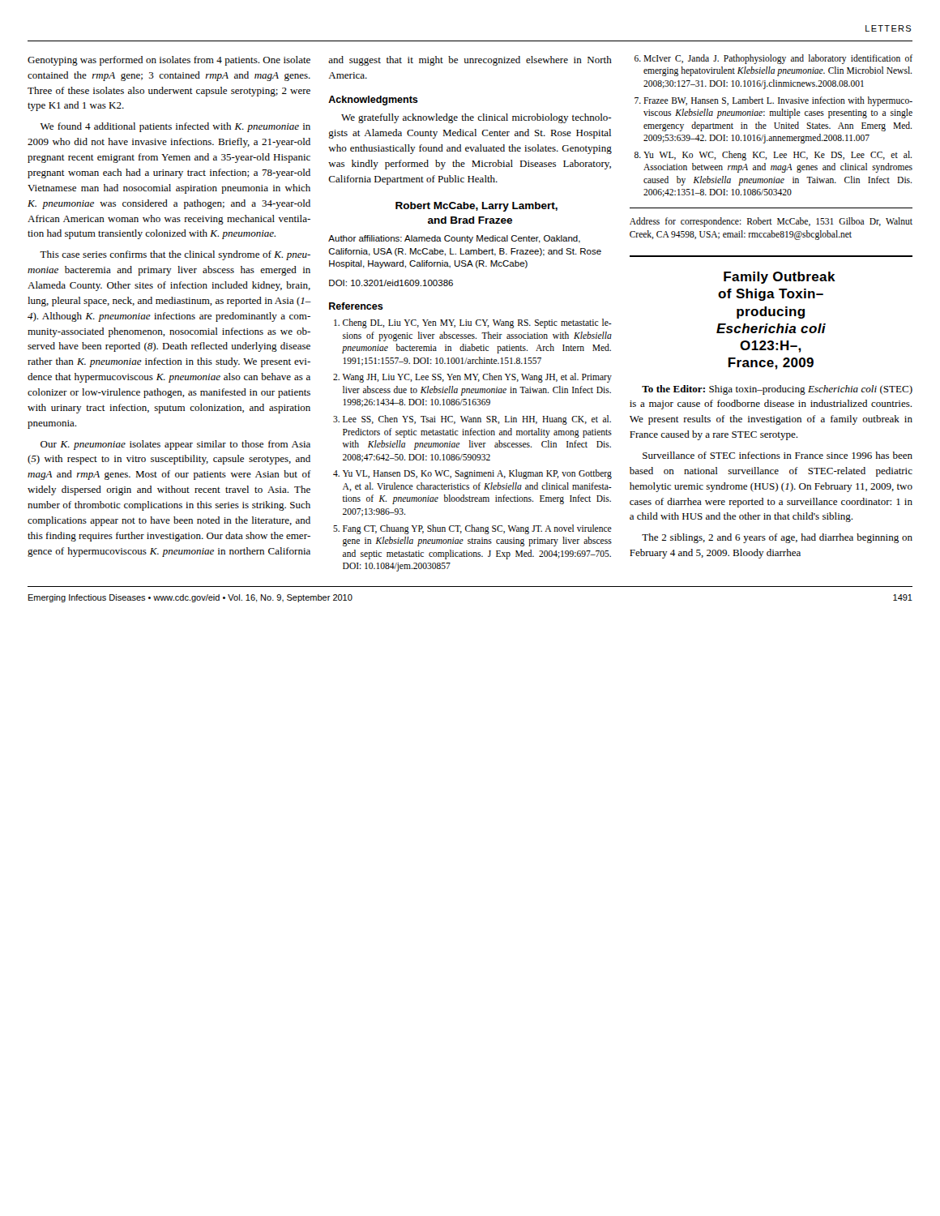LETTERS
Genotyping was performed on isolates from 4 patients. One isolate contained the rmpA gene; 3 contained rmpA and magA genes. Three of these isolates also underwent capsule serotyping; 2 were type K1 and 1 was K2.
We found 4 additional patients infected with K. pneumoniae in 2009 who did not have invasive infections. Briefly, a 21-year-old pregnant recent emigrant from Yemen and a 35-year-old Hispanic pregnant woman each had a urinary tract infection; a 78-year-old Vietnamese man had nosocomial aspiration pneumonia in which K. pneumoniae was considered a pathogen; and a 34-year-old African American woman who was receiving mechanical ventilation had sputum transiently colonized with K. pneumoniae.
This case series confirms that the clinical syndrome of K. pneumoniae bacteremia and primary liver abscess has emerged in Alameda County. Other sites of infection included kidney, brain, lung, pleural space, neck, and mediastinum, as reported in Asia (1–4). Although K. pneumoniae infections are predominantly a community-associated phenomenon, nosocomial infections as we observed have been reported (8). Death reflected underlying disease rather than K. pneumoniae infection in this study. We present evidence that hypermucoviscous K. pneumoniae also can behave as a colonizer or low-virulence pathogen, as manifested in our patients with urinary tract infection, sputum colonization, and aspiration pneumonia.
Our K. pneumoniae isolates appear similar to those from Asia (5) with respect to in vitro susceptibility, capsule serotypes, and magA and rmpA genes. Most of our patients were Asian but of widely dispersed origin and without recent travel to Asia. The number of thrombotic complications in this series is striking. Such complications appear not to have been noted in the literature, and this finding requires further investigation. Our data show the emergence of hypermucoviscous K. pneumoniae in northern California and suggest that it might be unrecognized elsewhere in North America.
Acknowledgments
We gratefully acknowledge the clinical microbiology technologists at Alameda County Medical Center and St. Rose Hospital who enthusiastically found and evaluated the isolates. Genotyping was kindly performed by the Microbial Diseases Laboratory, California Department of Public Health.
Robert McCabe, Larry Lambert,
and Brad Frazee
Author affiliations: Alameda County Medical Center, Oakland, California, USA (R. McCabe, L. Lambert, B. Frazee); and St. Rose Hospital, Hayward, California, USA (R. McCabe)
DOI: 10.3201/eid1609.100386
References
Cheng DL, Liu YC, Yen MY, Liu CY, Wang RS. Septic metastatic lesions of pyogenic liver abscesses. Their association with Klebsiella pneumoniae bacteremia in diabetic patients. Arch Intern Med. 1991;151:1557–9. DOI: 10.1001/archinte.151.8.1557
Wang JH, Liu YC, Lee SS, Yen MY, Chen YS, Wang JH, et al. Primary liver abscess due to Klebsiella pneumoniae in Taiwan. Clin Infect Dis. 1998;26:1434–8. DOI: 10.1086/516369
Lee SS, Chen YS, Tsai HC, Wann SR, Lin HH, Huang CK, et al. Predictors of septic metastatic infection and mortality among patients with Klebsiella pneumoniae liver abscesses. Clin Infect Dis. 2008;47:642–50. DOI: 10.1086/590932
Yu VL, Hansen DS, Ko WC, Sagnimeni A, Klugman KP, von Gottberg A, et al. Virulence characteristics of Klebsiella and clinical manifestations of K. pneumoniae bloodstream infections. Emerg Infect Dis. 2007;13:986–93.
Fang CT, Chuang YP, Shun CT, Chang SC, Wang JT. A novel virulence gene in Klebsiella pneumoniae strains causing primary liver abscess and septic metastatic complications. J Exp Med. 2004;199:697–705. DOI: 10.1084/jem.20030857
McIver C, Janda J. Pathophysiology and laboratory identification of emerging hepatovirulent Klebsiella pneumoniae. Clin Microbiol Newsl. 2008;30:127–31. DOI: 10.1016/j.clinmicnews.2008.08.001
Frazee BW, Hansen S, Lambert L. Invasive infection with hypermucoviscous Klebsiella pneumoniae: multiple cases presenting to a single emergency department in the United States. Ann Emerg Med. 2009;53:639–42. DOI: 10.1016/j.annemergmed.2008.11.007
Yu WL, Ko WC, Cheng KC, Lee HC, Ke DS, Lee CC, et al. Association between rmpA and magA genes and clinical syndromes caused by Klebsiella pneumoniae in Taiwan. Clin Infect Dis. 2006;42:1351–8. DOI: 10.1086/503420
Address for correspondence: Robert McCabe, 1531 Gilboa Dr, Walnut Creek, CA 94598, USA; email: rmccabe819@sbcglobal.net
Family Outbreak
of Shiga Toxin–
producing
Escherichia coli
O123:H–,
France, 2009
To the Editor: Shiga toxin–producing Escherichia coli (STEC) is a major cause of foodborne disease in industrialized countries. We present results of the investigation of a family outbreak in France caused by a rare STEC serotype.
Surveillance of STEC infections in France since 1996 has been based on national surveillance of STEC-related pediatric hemolytic uremic syndrome (HUS) (1). On February 11, 2009, two cases of diarrhea were reported to a surveillance coordinator: 1 in a child with HUS and the other in that child's sibling.
The 2 siblings, 2 and 6 years of age, had diarrhea beginning on February 4 and 5, 2009. Bloody diarrhea
Emerging Infectious Diseases • www.cdc.gov/eid • Vol. 16, No. 9, September 2010 1491